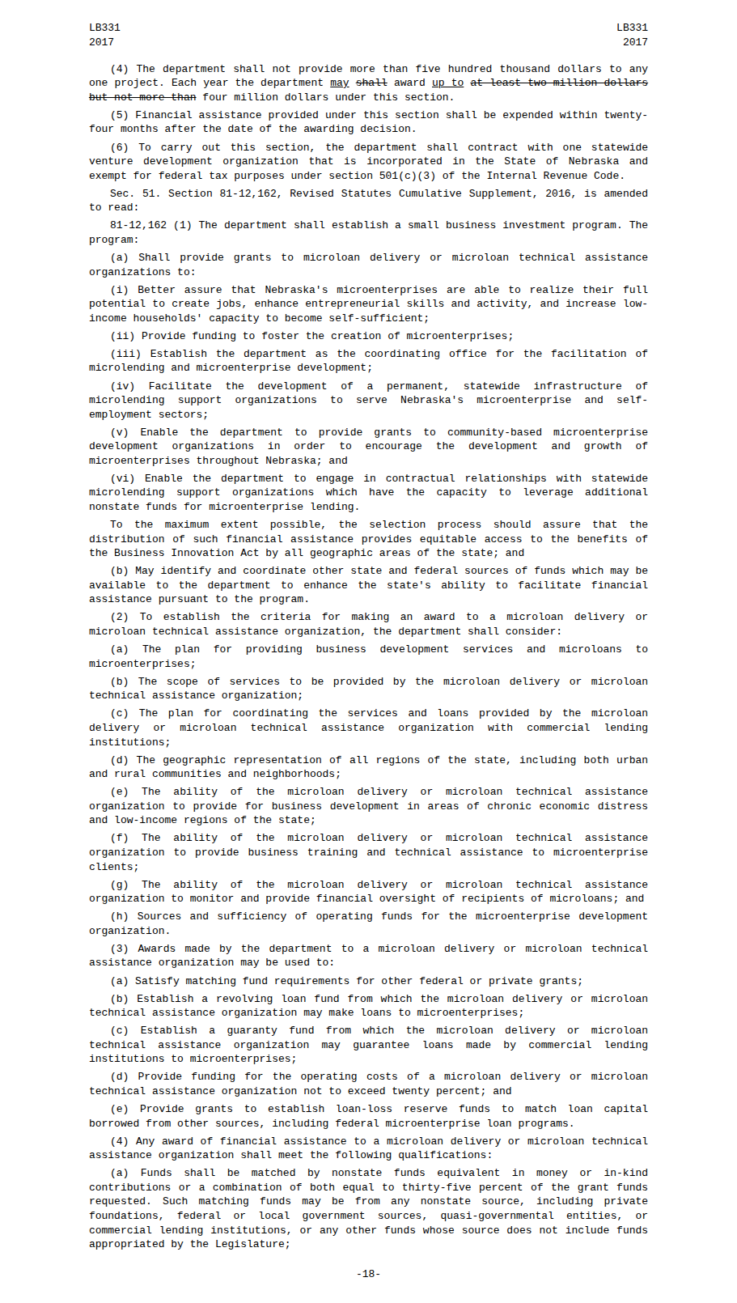LB331
2017
LB331
2017
(4) The department shall not provide more than five hundred thousand dollars to any one project. Each year the department may shall award up to at least two million dollars but not more than four million dollars under this section.
(5) Financial assistance provided under this section shall be expended within twenty-four months after the date of the awarding decision.
(6) To carry out this section, the department shall contract with one statewide venture development organization that is incorporated in the State of Nebraska and exempt for federal tax purposes under section 501(c)(3) of the Internal Revenue Code.
Sec. 51. Section 81-12,162, Revised Statutes Cumulative Supplement, 2016, is amended to read:
81-12,162 (1) The department shall establish a small business investment program. The program:
(a) Shall provide grants to microloan delivery or microloan technical assistance organizations to:
(i) Better assure that Nebraska's microenterprises are able to realize their full potential to create jobs, enhance entrepreneurial skills and activity, and increase low-income households' capacity to become self-sufficient;
(ii) Provide funding to foster the creation of microenterprises;
(iii) Establish the department as the coordinating office for the facilitation of microlending and microenterprise development;
(iv) Facilitate the development of a permanent, statewide infrastructure of microlending support organizations to serve Nebraska's microenterprise and self-employment sectors;
(v) Enable the department to provide grants to community-based microenterprise development organizations in order to encourage the development and growth of microenterprises throughout Nebraska; and
(vi) Enable the department to engage in contractual relationships with statewide microlending support organizations which have the capacity to leverage additional nonstate funds for microenterprise lending.
To the maximum extent possible, the selection process should assure that the distribution of such financial assistance provides equitable access to the benefits of the Business Innovation Act by all geographic areas of the state; and
(b) May identify and coordinate other state and federal sources of funds which may be available to the department to enhance the state's ability to facilitate financial assistance pursuant to the program.
(2) To establish the criteria for making an award to a microloan delivery or microloan technical assistance organization, the department shall consider:
(a) The plan for providing business development services and microloans to microenterprises;
(b) The scope of services to be provided by the microloan delivery or microloan technical assistance organization;
(c) The plan for coordinating the services and loans provided by the microloan delivery or microloan technical assistance organization with commercial lending institutions;
(d) The geographic representation of all regions of the state, including both urban and rural communities and neighborhoods;
(e) The ability of the microloan delivery or microloan technical assistance organization to provide for business development in areas of chronic economic distress and low-income regions of the state;
(f) The ability of the microloan delivery or microloan technical assistance organization to provide business training and technical assistance to microenterprise clients;
(g) The ability of the microloan delivery or microloan technical assistance organization to monitor and provide financial oversight of recipients of microloans; and
(h) Sources and sufficiency of operating funds for the microenterprise development organization.
(3) Awards made by the department to a microloan delivery or microloan technical assistance organization may be used to:
(a) Satisfy matching fund requirements for other federal or private grants;
(b) Establish a revolving loan fund from which the microloan delivery or microloan technical assistance organization may make loans to microenterprises;
(c) Establish a guaranty fund from which the microloan delivery or microloan technical assistance organization may guarantee loans made by commercial lending institutions to microenterprises;
(d) Provide funding for the operating costs of a microloan delivery or microloan technical assistance organization not to exceed twenty percent; and
(e) Provide grants to establish loan-loss reserve funds to match loan capital borrowed from other sources, including federal microenterprise loan programs.
(4) Any award of financial assistance to a microloan delivery or microloan technical assistance organization shall meet the following qualifications:
(a) Funds shall be matched by nonstate funds equivalent in money or in-kind contributions or a combination of both equal to thirty-five percent of the grant funds requested. Such matching funds may be from any nonstate source, including private foundations, federal or local government sources, quasi-governmental entities, or commercial lending institutions, or any other funds whose source does not include funds appropriated by the Legislature;
-18-